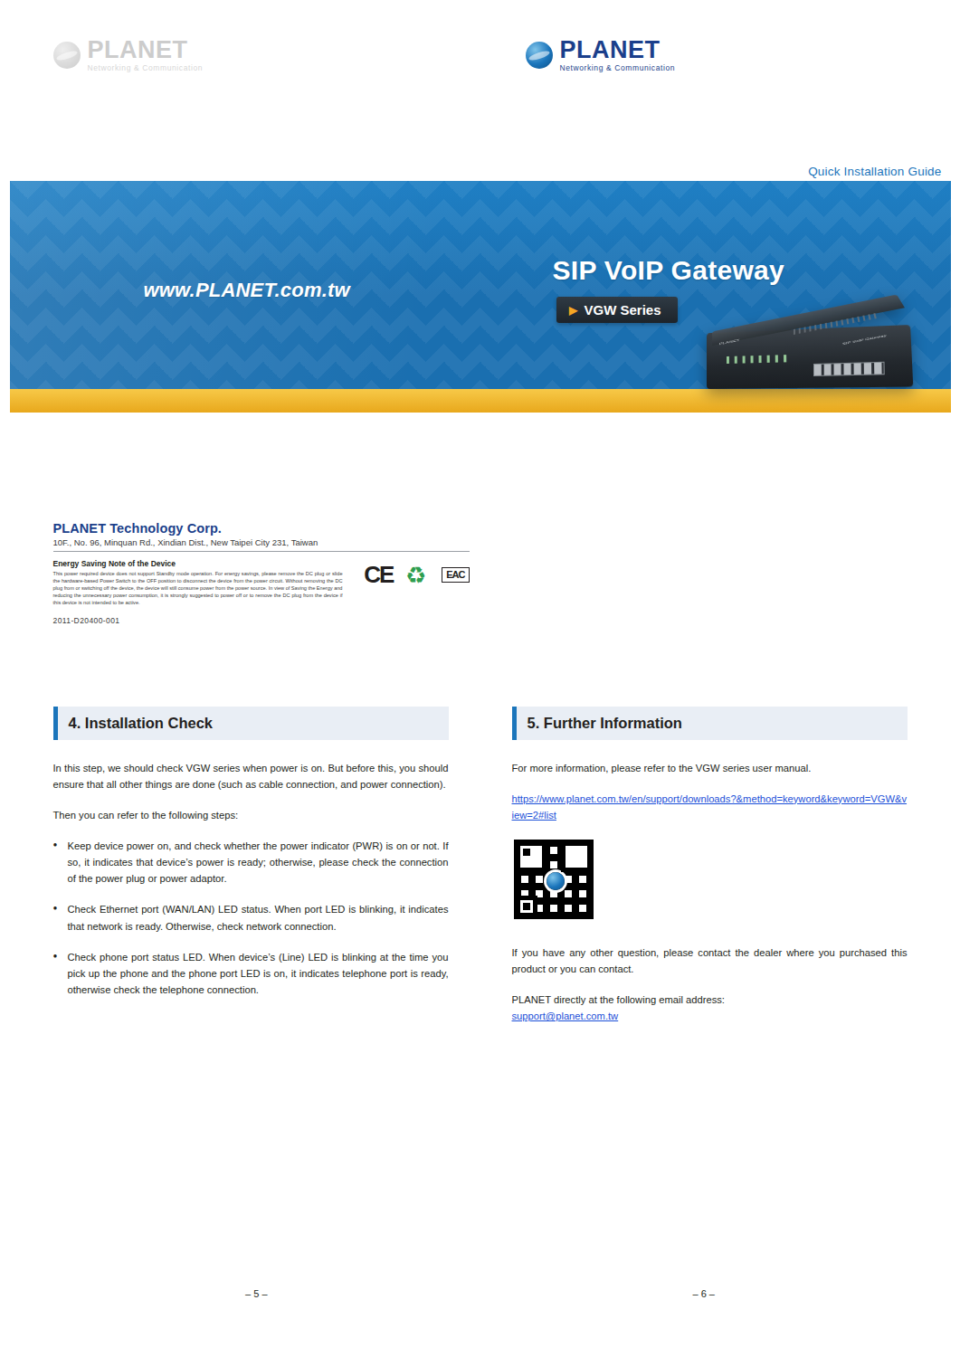PLANET
Networking & Communication
PLANET
Networking & Communication
Quick Installation Guide
www.PLANET.com.tw
SIP VoIP Gateway
▶VGW Series
PLANET
SIP VoIP Gateway
PLANET Technology Corp.
10F., No. 96, Minquan Rd., Xindian Dist., New Taipei City 231, Taiwan
Energy Saving Note of the Device
This power required device does not support Standby mode operation. For energy savings, please remove the DC plug or slide the hardware-based Power Switch to the OFF position to disconnect the device from the power circuit. Without removing the DC plug from or switching off the device, the device will still consume power from the power source. In view of Saving the Energy and reducing the unnecessary power consumption, it is strongly suggested to power off or to remove the DC plug from the device if this device is not intended to be active.
CE
EAC
2011-D20400-001
4. Installation Check
In this step, we should check VGW series when power is on. But before this, you should ensure that all other things are done (such as cable connection, and power connection).
Then you can refer to the following steps:
Keep device power on, and check whether the power indicator (PWR) is on or not. If so, it indicates that device’s power is ready; otherwise, please check the connection of the power plug or power adaptor.
Check Ethernet port (WAN/LAN) LED status. When port LED is blinking, it indicates that network is ready. Otherwise, check network connection.
Check phone port status LED. When device’s (Line) LED is blinking at the time you pick up the phone and the phone port LED is on, it indicates telephone port is ready, otherwise check the telephone connection.
5. Further Information
For more information, please refer to the VGW series user manual.
https://www.planet.com.tw/en/support/downloads?&method=keyword&keyword=VGW&view=2#list
If you have any other question, please contact the dealer where you purchased this product or you can contact.
PLANET directly at the following email address:
support@planet.com.tw
– 5 – – 6 –